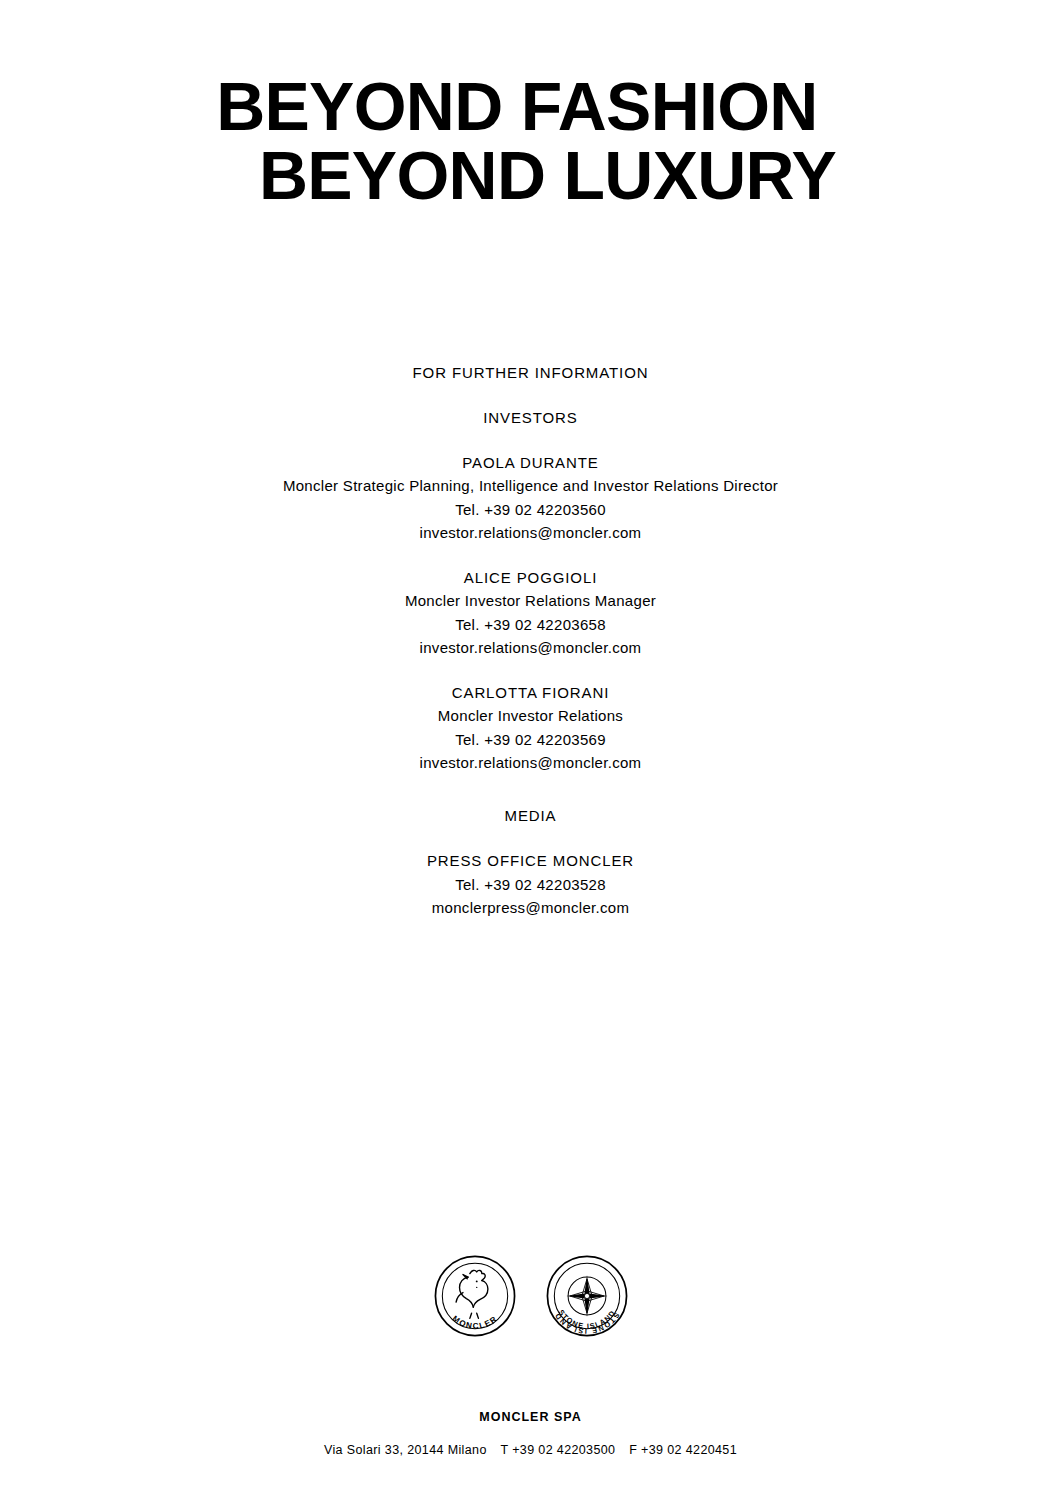BEYOND FASHION BEYOND LUXURY
FOR FURTHER INFORMATION
INVESTORS
PAOLA DURANTE
Moncler Strategic Planning, Intelligence and Investor Relations Director
Tel. +39 02 42203560
investor.relations@moncler.com
ALICE POGGIOLI
Moncler Investor Relations Manager
Tel. +39 02 42203658
investor.relations@moncler.com
CARLOTTA FIORANI
Moncler Investor Relations
Tel. +39 02 42203569
investor.relations@moncler.com
MEDIA
PRESS OFFICE MONCLER
Tel. +39 02 42203528
monclerpress@moncler.com
MONCLER STONE ISLAND STONE ISLAND
MONCLER SPA
Via Solari 33, 20144 Milano T +39 02 42203500 F +39 02 4220451